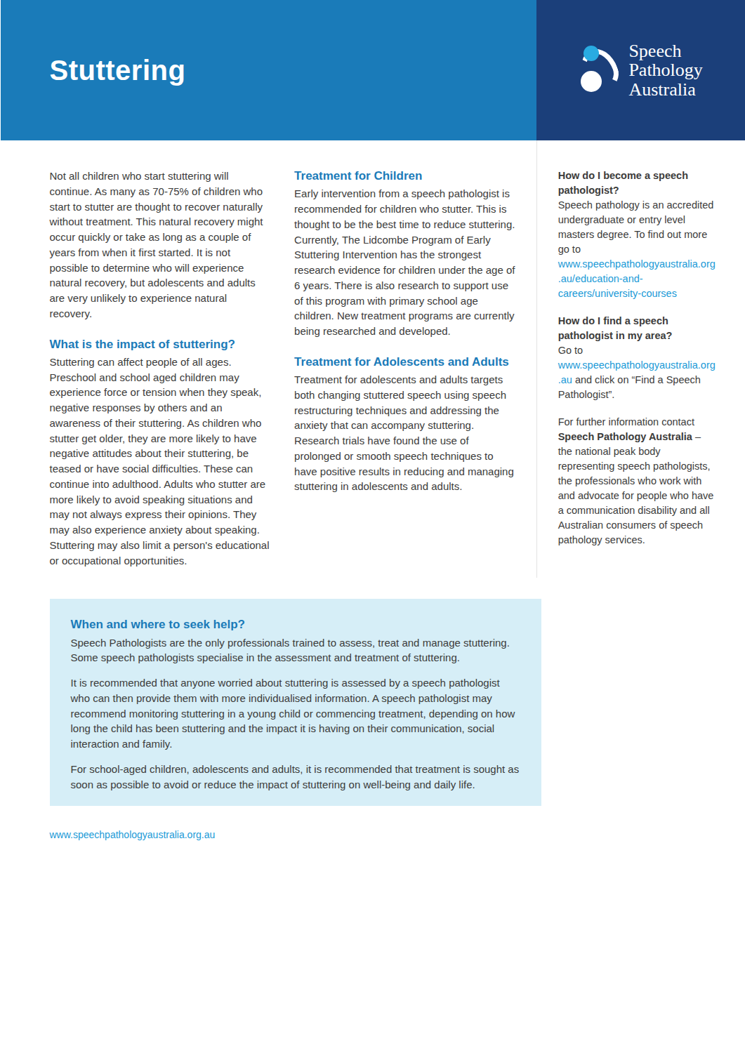Stuttering
Speech
Pathology
Australia
Not all children who start stuttering will continue. As many as 70-75% of children who start to stutter are thought to recover naturally without treatment. This natural recovery might occur quickly or take as long as a couple of years from when it first started. It is not possible to determine who will experience natural recovery, but adolescents and adults are very unlikely to experience natural recovery.
What is the impact of stuttering?
Stuttering can affect people of all ages. Preschool and school aged children may experience force or tension when they speak, negative responses by others and an awareness of their stuttering. As children who stutter get older, they are more likely to have negative attitudes about their stuttering, be teased or have social difficulties. These can continue into adulthood. Adults who stutter are more likely to avoid speaking situations and may not always express their opinions. They may also experience anxiety about speaking. Stuttering may also limit a person's educational or occupational opportunities.
Treatment for Children
Early intervention from a speech pathologist is recommended for children who stutter. This is thought to be the best time to reduce stuttering. Currently, The Lidcombe Program of Early Stuttering Intervention has the strongest research evidence for children under the age of 6 years. There is also research to support use of this program with primary school age children. New treatment programs are currently being researched and developed.
Treatment for Adolescents and Adults
Treatment for adolescents and adults targets both changing stuttered speech using speech restructuring techniques and addressing the anxiety that can accompany stuttering. Research trials have found the use of prolonged or smooth speech techniques to have positive results in reducing and managing stuttering in adolescents and adults.
How do I become a speech pathologist?
Speech pathology is an accredited undergraduate or entry level masters degree. To find out more go to www.speechpathologyaustralia.org.au/education-and-careers/university-courses
How do I find a speech pathologist in my area?
Go to www.speechpathologyaustralia.org.au and click on “Find a Speech Pathologist”.
For further information contact Speech Pathology Australia – the national peak body representing speech pathologists, the professionals who work with and advocate for people who have a communication disability and all Australian consumers of speech pathology services.
When and where to seek help?
Speech Pathologists are the only professionals trained to assess, treat and manage stuttering. Some speech pathologists specialise in the assessment and treatment of stuttering.
It is recommended that anyone worried about stuttering is assessed by a speech pathologist who can then provide them with more individualised information. A speech pathologist may recommend monitoring stuttering in a young child or commencing treatment, depending on how long the child has been stuttering and the impact it is having on their communication, social interaction and family.
For school-aged children, adolescents and adults, it is recommended that treatment is sought as soon as possible to avoid or reduce the impact of stuttering on well-being and daily life.
www.speechpathologyaustralia.org.au